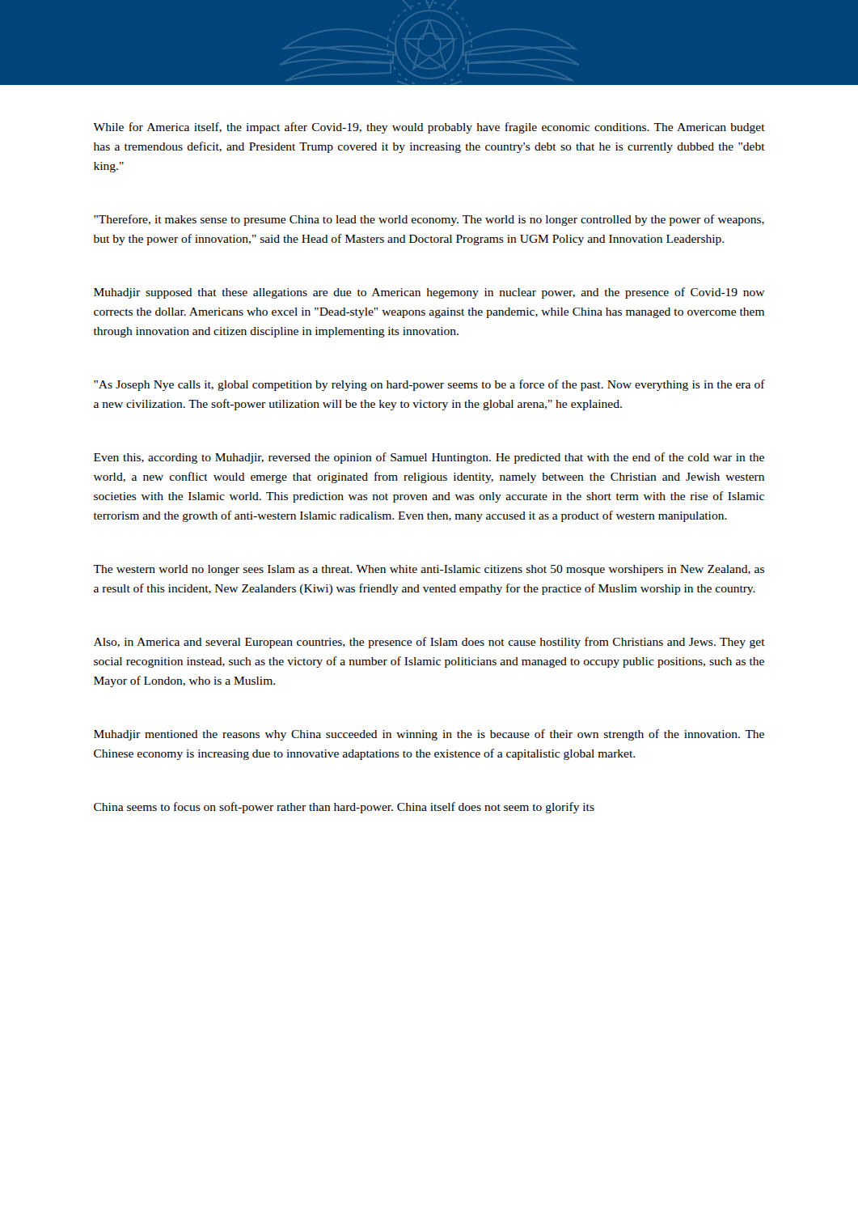While for America itself, the impact after Covid-19, they would probably have fragile economic conditions. The American budget has a tremendous deficit, and President Trump covered it by increasing the country's debt so that he is currently dubbed the "debt king."
"Therefore, it makes sense to presume China to lead the world economy. The world is no longer controlled by the power of weapons, but by the power of innovation," said the Head of Masters and Doctoral Programs in UGM Policy and Innovation Leadership.
Muhadjir supposed that these allegations are due to American hegemony in nuclear power, and the presence of Covid-19 now corrects the dollar. Americans who excel in "Dead-style" weapons against the pandemic, while China has managed to overcome them through innovation and citizen discipline in implementing its innovation.
"As Joseph Nye calls it, global competition by relying on hard-power seems to be a force of the past. Now everything is in the era of a new civilization. The soft-power utilization will be the key to victory in the global arena," he explained.
Even this, according to Muhadjir, reversed the opinion of Samuel Huntington. He predicted that with the end of the cold war in the world, a new conflict would emerge that originated from religious identity, namely between the Christian and Jewish western societies with the Islamic world. This prediction was not proven and was only accurate in the short term with the rise of Islamic terrorism and the growth of anti-western Islamic radicalism. Even then, many accused it as a product of western manipulation.
The western world no longer sees Islam as a threat. When white anti-Islamic citizens shot 50 mosque worshipers in New Zealand, as a result of this incident, New Zealanders (Kiwi) was friendly and vented empathy for the practice of Muslim worship in the country.
Also, in America and several European countries, the presence of Islam does not cause hostility from Christians and Jews. They get social recognition instead, such as the victory of a number of Islamic politicians and managed to occupy public positions, such as the Mayor of London, who is a Muslim.
Muhadjir mentioned the reasons why China succeeded in winning in the is because of their own strength of the innovation. The Chinese economy is increasing due to innovative adaptations to the existence of a capitalistic global market.
China seems to focus on soft-power rather than hard-power. China itself does not seem to glorify its